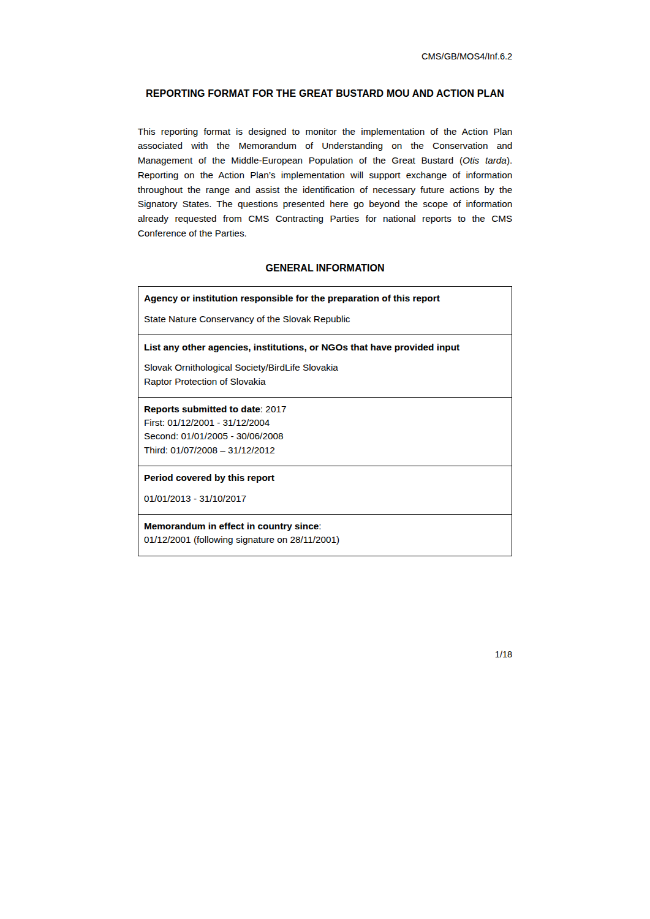CMS/GB/MOS4/Inf.6.2
REPORTING FORMAT FOR THE GREAT BUSTARD MOU AND ACTION PLAN
This reporting format is designed to monitor the implementation of the Action Plan associated with the Memorandum of Understanding on the Conservation and Management of the Middle-European Population of the Great Bustard (Otis tarda). Reporting on the Action Plan’s implementation will support exchange of information throughout the range and assist the identification of necessary future actions by the Signatory States. The questions presented here go beyond the scope of information already requested from CMS Contracting Parties for national reports to the CMS Conference of the Parties.
GENERAL INFORMATION
| Agency or institution responsible for the preparation of this report State Nature Conservancy of the Slovak Republic |
| List any other agencies, institutions, or NGOs that have provided input Slovak Ornithological Society/BirdLife Slovakia Raptor Protection of Slovakia |
| Reports submitted to date : 2017 First: 01/12/2001 - 31/12/2004 Second: 01/01/2005 - 30/06/2008 Third: 01/07/2008 – 31/12/2012 |
| Period covered by this report 01/01/2013 - 31/10/2017 |
| Memorandum in effect in country since : 01/12/2001 (following signature on 28/11/2001) |
1/18